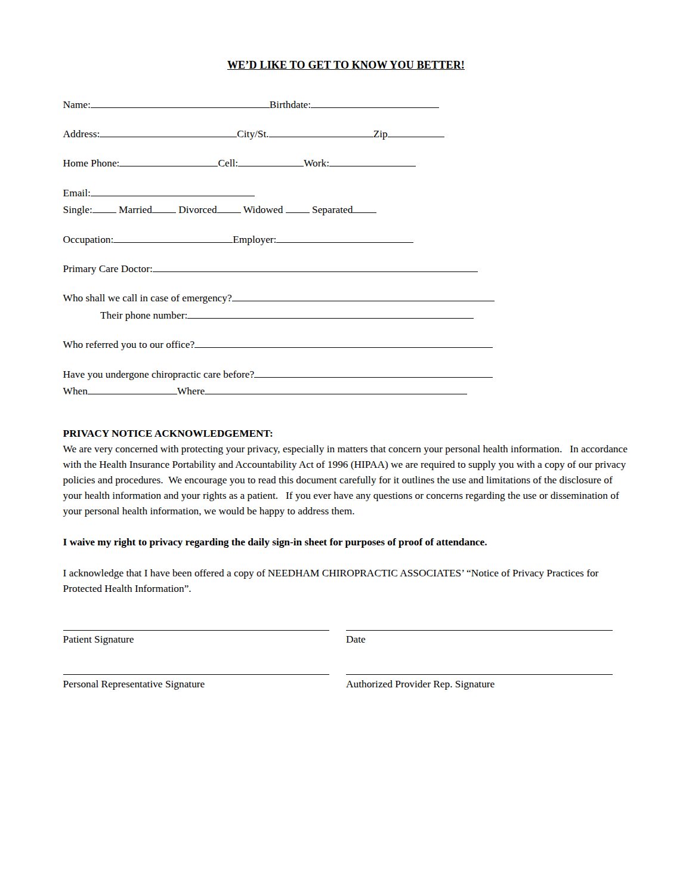WE’D LIKE TO GET TO KNOW YOU BETTER!
Name: Birthdate:
Address: City/St. Zip
Home Phone: Cell: Work:
Email:
Single: Married Divorced Widowed Separated
Occupation: Employer:
Primary Care Doctor:
Who shall we call in case of emergency?
Their phone number:
Who referred you to our office?
Have you undergone chiropractic care before?
When Where
PRIVACY NOTICE ACKNOWLEDGEMENT:
We are very concerned with protecting your privacy, especially in matters that concern your personal health information. In accordance with the Health Insurance Portability and Accountability Act of 1996 (HIPAA) we are required to supply you with a copy of our privacy policies and procedures. We encourage you to read this document carefully for it outlines the use and limitations of the disclosure of your health information and your rights as a patient. If you ever have any questions or concerns regarding the use or dissemination of your personal health information, we would be happy to address them.
I waive my right to privacy regarding the daily sign-in sheet for purposes of proof of attendance.
I acknowledge that I have been offered a copy of NEEDHAM CHIROPRACTIC ASSOCIATES’ “Notice of Privacy Practices for Protected Health Information”.
| Patient Signature | Date |
| Personal Representative Signature | Authorized Provider Rep. Signature |